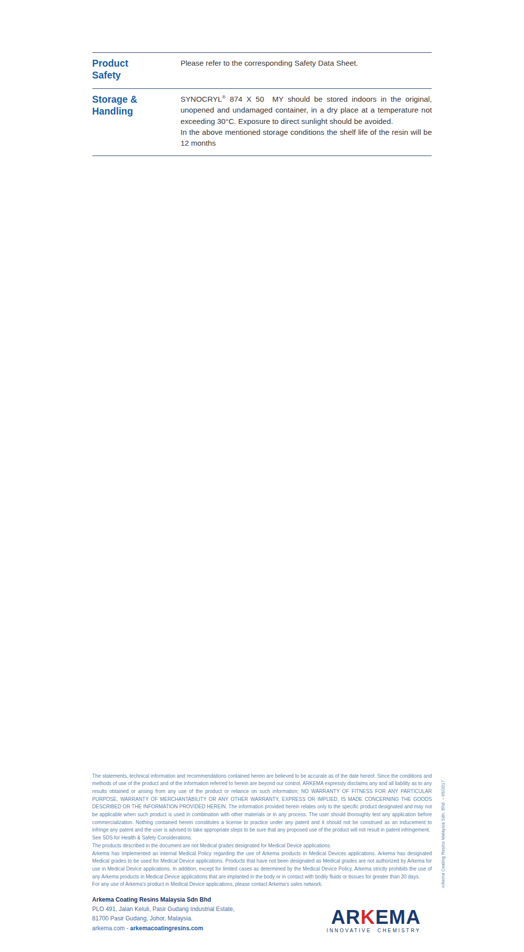| Product Safety | Please refer to the corresponding Safety Data Sheet. |
| Storage & Handling | SYNOCRYL ® 874 X 50 MY should be stored indoors in the original, unopened and undamaged container, in a dry place at a temperature not exceeding 30°C. Exposure to direct sunlight should be avoided. In the above mentioned storage conditions the shelf life of the resin will be 12 months |
The statements, technical information and recommendations contained herein are believed to be accurate as of the date hereof. Since the conditions and methods of use of the product and of the information referred to herein are beyond our control, ARKEMA expressly disclaims any and all liability as to any results obtained or arising from any use of the product or reliance on such information; NO WARRANTY OF FITNESS FOR ANY PARTICULAR PURPOSE, WARRANTY OF MERCHANTABILITY OR ANY OTHER WARRANTY, EXPRESS OR IMPLIED, IS MADE CONCERNING THE GOODS DESCRIBED OR THE INFORMATION PROVIDED HEREIN. The information provided herein relates only to the specific product designated and may not be applicable when such product is used in combination with other materials or in any process. The user should thoroughly test any application before commercialization. Nothing contained herein constitutes a license to practice under any patent and it should not be construed as an inducement to infringe any patent and the user is advised to take appropriate steps to be sure that any proposed use of the product will not result in patent infringement.
See SDS for Health & Safety Considerations.
The products described in the document are not Medical grades designated for Medical Device applications.
Arkema has implemented an internal Medical Policy regarding the use of Arkema products in Medical Devices applications. Arkema has designated Medical grades to be used for Medical Device applications. Products that have not been designated as Medical grades are not authorized by Arkema for use in Medical Device applications. In addition, except for limited cases as determined by the Medical Device Policy, Arkema strictly prohibits the use of any Arkema products in Medical Device applications that are implanted in the body or in contact with bodily fluids or tissues for greater than 30 days.
For any use of Arkema's product in Medical Device applications, please contact Arkema's sales network.
Arkema Coating Resins Malaysia Sdn. Bhd. – 05/2017
Arkema Coating Resins Malaysia Sdn Bhd
PLO 491, Jalan Keluli, Pasir Gudang Industrial Estate,
81700 Pasir Gudang, Johor, Malaysia.
arkema.com - arkemacoatingresins.com
ARKEMA
INNOVATIVE CHEMISTRY